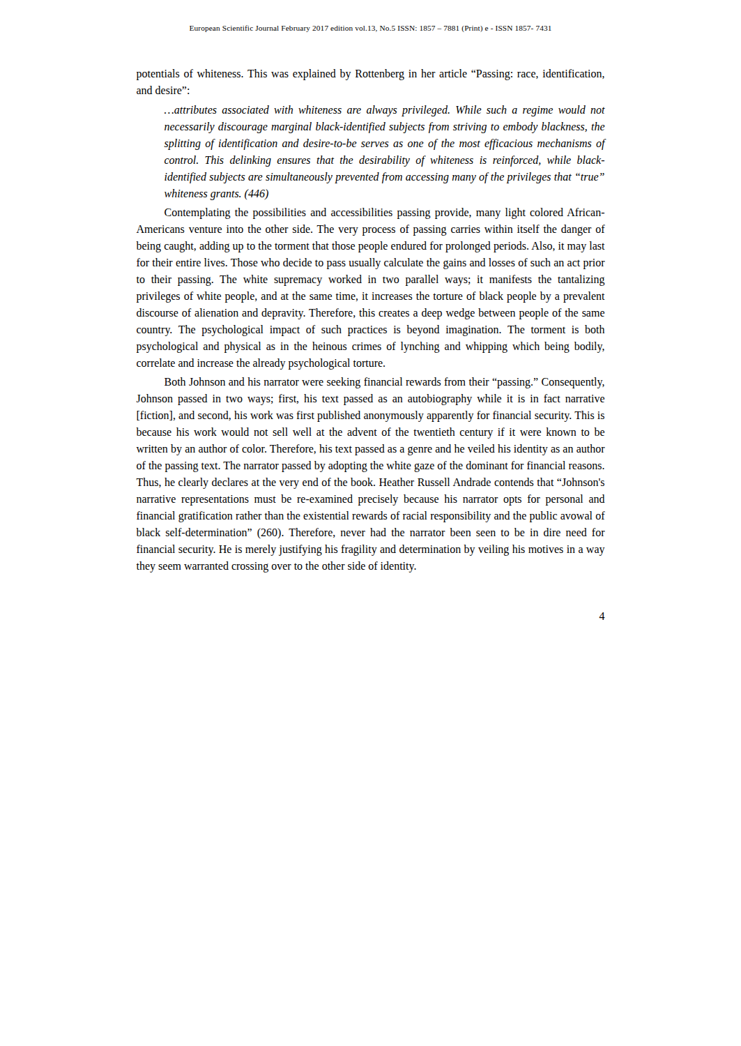European Scientific Journal February 2017 edition vol.13, No.5 ISSN: 1857 – 7881 (Print) e - ISSN 1857- 7431
potentials of whiteness. This was explained by Rottenberg in her article “Passing: race, identification, and desire”:
…attributes associated with whiteness are always privileged. While such a regime would not necessarily discourage marginal black-identified subjects from striving to embody blackness, the splitting of identification and desire-to-be serves as one of the most efficacious mechanisms of control. This delinking ensures that the desirability of whiteness is reinforced, while black-identified subjects are simultaneously prevented from accessing many of the privileges that “true” whiteness grants. (446)
Contemplating the possibilities and accessibilities passing provide, many light colored African-Americans venture into the other side. The very process of passing carries within itself the danger of being caught, adding up to the torment that those people endured for prolonged periods. Also, it may last for their entire lives. Those who decide to pass usually calculate the gains and losses of such an act prior to their passing. The white supremacy worked in two parallel ways; it manifests the tantalizing privileges of white people, and at the same time, it increases the torture of black people by a prevalent discourse of alienation and depravity. Therefore, this creates a deep wedge between people of the same country. The psychological impact of such practices is beyond imagination. The torment is both psychological and physical as in the heinous crimes of lynching and whipping which being bodily, correlate and increase the already psychological torture.
Both Johnson and his narrator were seeking financial rewards from their “passing.” Consequently, Johnson passed in two ways; first, his text passed as an autobiography while it is in fact narrative [fiction], and second, his work was first published anonymously apparently for financial security. This is because his work would not sell well at the advent of the twentieth century if it were known to be written by an author of color. Therefore, his text passed as a genre and he veiled his identity as an author of the passing text. The narrator passed by adopting the white gaze of the dominant for financial reasons. Thus, he clearly declares at the very end of the book. Heather Russell Andrade contends that “Johnson's narrative representations must be re-examined precisely because his narrator opts for personal and financial gratification rather than the existential rewards of racial responsibility and the public avowal of black self-determination” (260). Therefore, never had the narrator been seen to be in dire need for financial security. He is merely justifying his fragility and determination by veiling his motives in a way they seem warranted crossing over to the other side of identity.
4